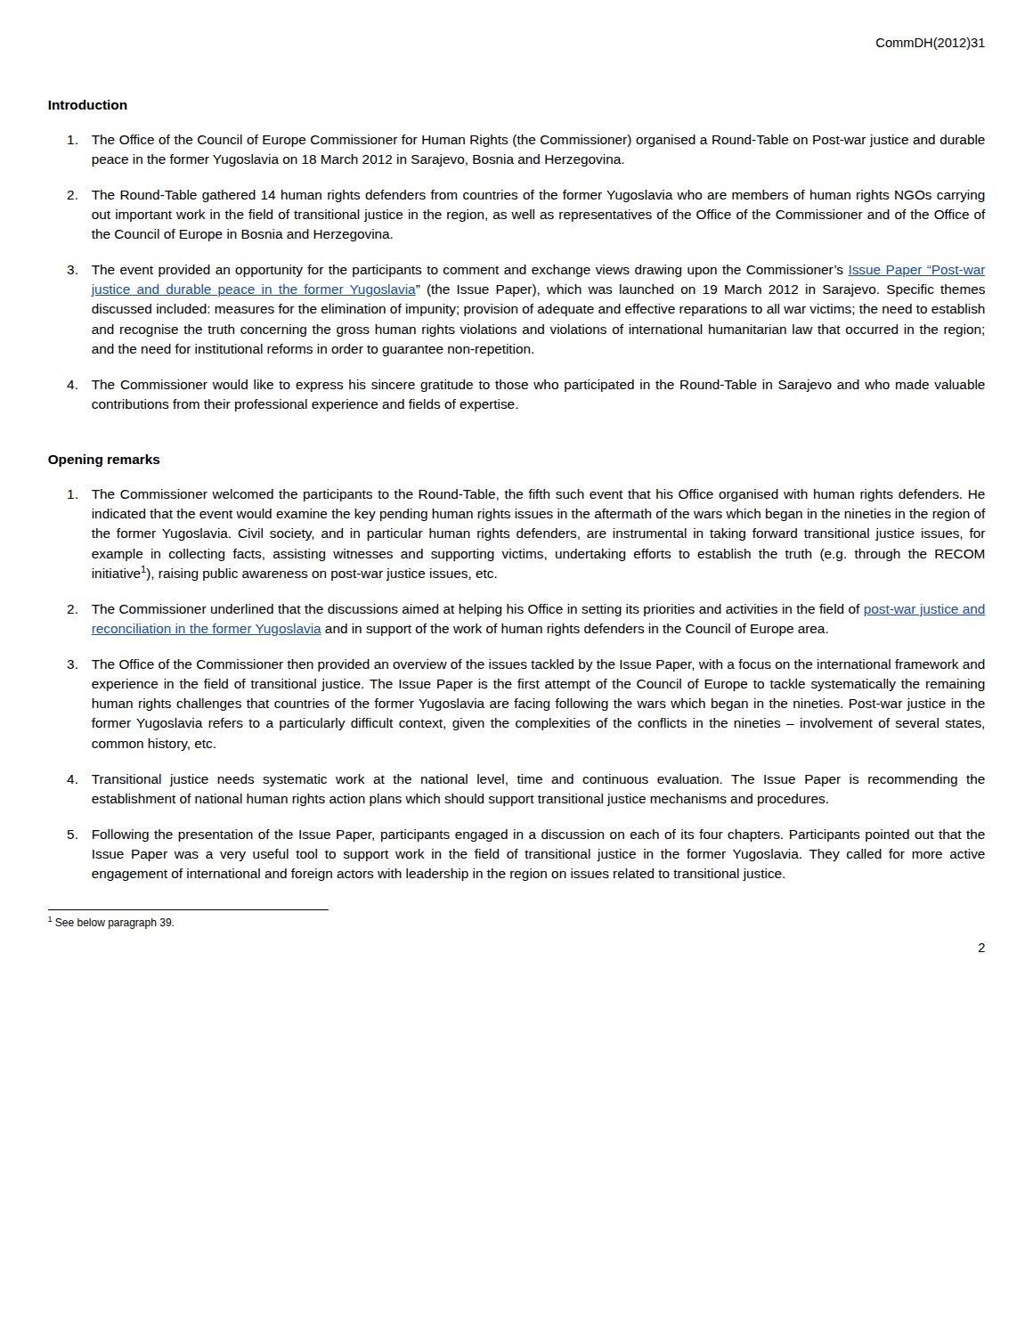CommDH(2012)31
Introduction
The Office of the Council of Europe Commissioner for Human Rights (the Commissioner) organised a Round-Table on Post-war justice and durable peace in the former Yugoslavia on 18 March 2012 in Sarajevo, Bosnia and Herzegovina.
The Round-Table gathered 14 human rights defenders from countries of the former Yugoslavia who are members of human rights NGOs carrying out important work in the field of transitional justice in the region, as well as representatives of the Office of the Commissioner and of the Office of the Council of Europe in Bosnia and Herzegovina.
The event provided an opportunity for the participants to comment and exchange views drawing upon the Commissioner’s Issue Paper “Post-war justice and durable peace in the former Yugoslavia” (the Issue Paper), which was launched on 19 March 2012 in Sarajevo. Specific themes discussed included: measures for the elimination of impunity; provision of adequate and effective reparations to all war victims; the need to establish and recognise the truth concerning the gross human rights violations and violations of international humanitarian law that occurred in the region; and the need for institutional reforms in order to guarantee non-repetition.
The Commissioner would like to express his sincere gratitude to those who participated in the Round-Table in Sarajevo and who made valuable contributions from their professional experience and fields of expertise.
Opening remarks
The Commissioner welcomed the participants to the Round-Table, the fifth such event that his Office organised with human rights defenders. He indicated that the event would examine the key pending human rights issues in the aftermath of the wars which began in the nineties in the region of the former Yugoslavia. Civil society, and in particular human rights defenders, are instrumental in taking forward transitional justice issues, for example in collecting facts, assisting witnesses and supporting victims, undertaking efforts to establish the truth (e.g. through the RECOM initiative1), raising public awareness on post-war justice issues, etc.
The Commissioner underlined that the discussions aimed at helping his Office in setting its priorities and activities in the field of post-war justice and reconciliation in the former Yugoslavia and in support of the work of human rights defenders in the Council of Europe area.
The Office of the Commissioner then provided an overview of the issues tackled by the Issue Paper, with a focus on the international framework and experience in the field of transitional justice. The Issue Paper is the first attempt of the Council of Europe to tackle systematically the remaining human rights challenges that countries of the former Yugoslavia are facing following the wars which began in the nineties. Post-war justice in the former Yugoslavia refers to a particularly difficult context, given the complexities of the conflicts in the nineties – involvement of several states, common history, etc.
Transitional justice needs systematic work at the national level, time and continuous evaluation. The Issue Paper is recommending the establishment of national human rights action plans which should support transitional justice mechanisms and procedures.
Following the presentation of the Issue Paper, participants engaged in a discussion on each of its four chapters. Participants pointed out that the Issue Paper was a very useful tool to support work in the field of transitional justice in the former Yugoslavia. They called for more active engagement of international and foreign actors with leadership in the region on issues related to transitional justice.
1 See below paragraph 39.
2